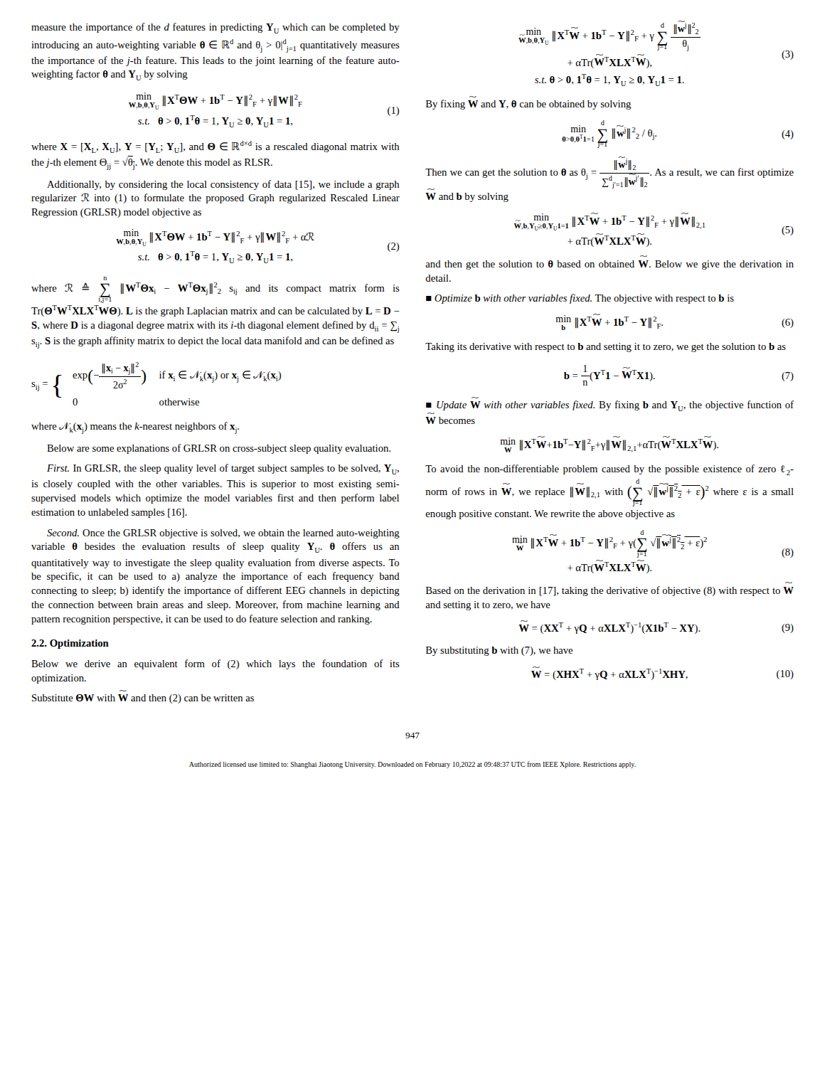measure the importance of the d features in predicting YU which can be completed by introducing an auto-weighting variable θ ∈ ℝd and θj > 0|dj=1 quantitatively measures the importance of the j-th feature. This leads to the joint learning of the feature auto-weighting factor θ and YU by solving
min W,b,θ,YU ∥XTΘW + 1bT − Y∥2F + γ∥W∥2F s.t. θ > 0, 1Tθ = 1, YU ≥ 0, YU1 = 1, (1)
where X = [XL, XU], Y = [YL; YU], and Θ ∈ ℝd×d is a rescaled diagonal matrix with the j-th element Θjj = √θj. We denote this model as RLSR.
Additionally, by considering the local consistency of data [15], we include a graph regularizer ℛ into (1) to formulate the proposed Graph regularized Rescaled Linear Regression (GRLSR) model objective as
min W,b,θ,YU ∥XTΘW + 1bT − Y∥2F + γ∥W∥2F + αℛ s.t. θ > 0, 1Tθ = 1, YU ≥ 0, YU1 = 1, (2)
where ℛ ≙ n∑i,j=1 ∥WTΘxi − WTΘxj∥22 sij and its compact matrix form is Tr(ΘTWTXLXTWΘ). L is the graph Laplacian matrix and can be calculated by L = D − S, where D is a diagonal degree matrix with its i-th diagonal element defined by dii = ∑j sij. S is the graph affinity matrix to depict the local data manifold and can be defined as
sij = {
| exp ( − ∥ x i − x j ∥ 2 2σ 2 ) | if x i ∈ 𝒩 k ( x j ) or x j ∈ 𝒩 k ( x i ) |
| 0 | otherwise |
where 𝒩k(xj) means the k-nearest neighbors of xj.
Below are some explanations of GRLSR on cross-subject sleep quality evaluation.
First. In GRLSR, the sleep quality level of target subject samples to be solved, YU, is closely coupled with the other variables. This is superior to most existing semi-supervised models which optimize the model variables first and then perform label estimation to unlabeled samples [16].
Second. Once the GRLSR objective is solved, we obtain the learned auto-weighting variable θ besides the evaluation results of sleep quality YU. θ offers us an quantitatively way to investigate the sleep quality evaluation from diverse aspects. To be specific, it can be used to a) analyze the importance of each frequency band connecting to sleep; b) identify the importance of different EEG channels in depicting the connection between brain areas and sleep. Moreover, from machine learning and pattern recognition perspective, it can be used to do feature selection and ranking.
2.2. Optimization
Below we derive an equivalent form of (2) which lays the foundation of its optimization.
Substitute ΘW with W and then (2) can be written as
min W,b,θ,YU ∥XTW + 1bT − Y∥2F + γ d∑j=1 ∥wj∥22 θj + αTr(WTXLXTW), s.t. θ > 0, 1Tθ = 1, YU ≥ 0, YU1 = 1. (3)
By fixing W and Y, θ can be obtained by solving
min θ>0,θT1=1 d∑j=1 ∥wj∥22 / θj. (4)
Then we can get the solution to θ as θj = ∥wj∥2∑dj′=1∥wj′∥2. As a result, we can first optimize W and b by solving
min W,b,YU≥0,YU1=1 ∥XTW + 1bT − Y∥2F + γ∥W∥2,1 + αTr(WTXLXTW). (5)
and then get the solution to θ based on obtained W. Below we give the derivation in detail.
■ Optimize b with other variables fixed. The objective with respect to b is
min b ∥XTW + 1bT − Y∥2F. (6)
Taking its derivative with respect to b and setting it to zero, we get the solution to b as
b = 1 n(YT1 − WTX1). (7)
■ Update W with other variables fixed. By fixing b and YU, the objective function of W becomes
min W ∥XTW+1bT−Y∥2F+γ∥W∥2,1+αTr(WTXLXTW).
To avoid the non-differentiable problem caused by the possible existence of zero ℓ2-norm of rows in W, we replace ∥W∥2,1 with (d∑j=1 √∥wj∥22 + ε)2 where ε is a small enough positive constant. We rewrite the above objective as
min W ∥XTW + 1bT − Y∥2F + γ(d∑j=1 √∥wj∥22 + ε)2 + αTr(WTXLXTW). (8)
Based on the derivation in [17], taking the derivative of objective (8) with respect to W and setting it to zero, we have
W = (XXT + γQ + αXLXT)−1(X1bT − XY). (9)
By substituting b with (7), we have
W = (XHXT + γQ + αXLXT)−1XHY, (10)
947
Authorized licensed use limited to: Shanghai Jiaotong University. Downloaded on February 10,2022 at 09:48:37 UTC from IEEE Xplore. Restrictions apply.